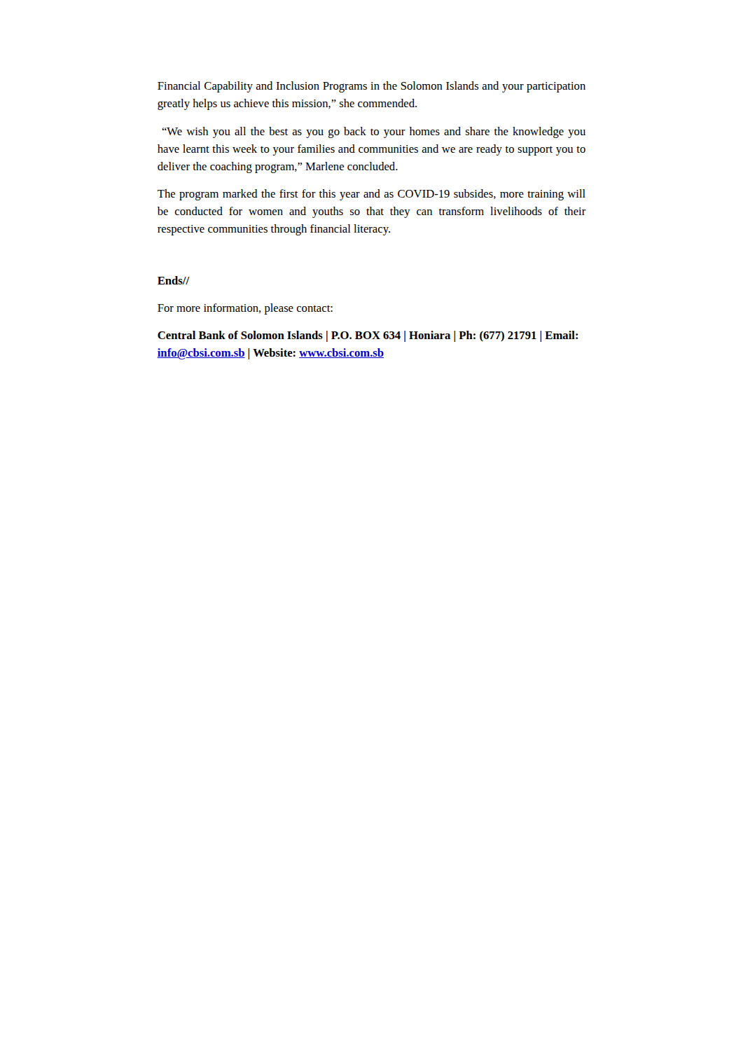Financial Capability and Inclusion Programs in the Solomon Islands and your participation greatly helps us achieve this mission,” she commended.
“We wish you all the best as you go back to your homes and share the knowledge you have learnt this week to your families and communities and we are ready to support you to deliver the coaching program,” Marlene concluded.
The program marked the first for this year and as COVID-19 subsides, more training will be conducted for women and youths so that they can transform livelihoods of their respective communities through financial literacy.
Ends//
For more information, please contact:
Central Bank of Solomon Islands | P.O. BOX 634 | Honiara | Ph: (677) 21791 | Email:
info@cbsi.com.sb | Website: www.cbsi.com.sb